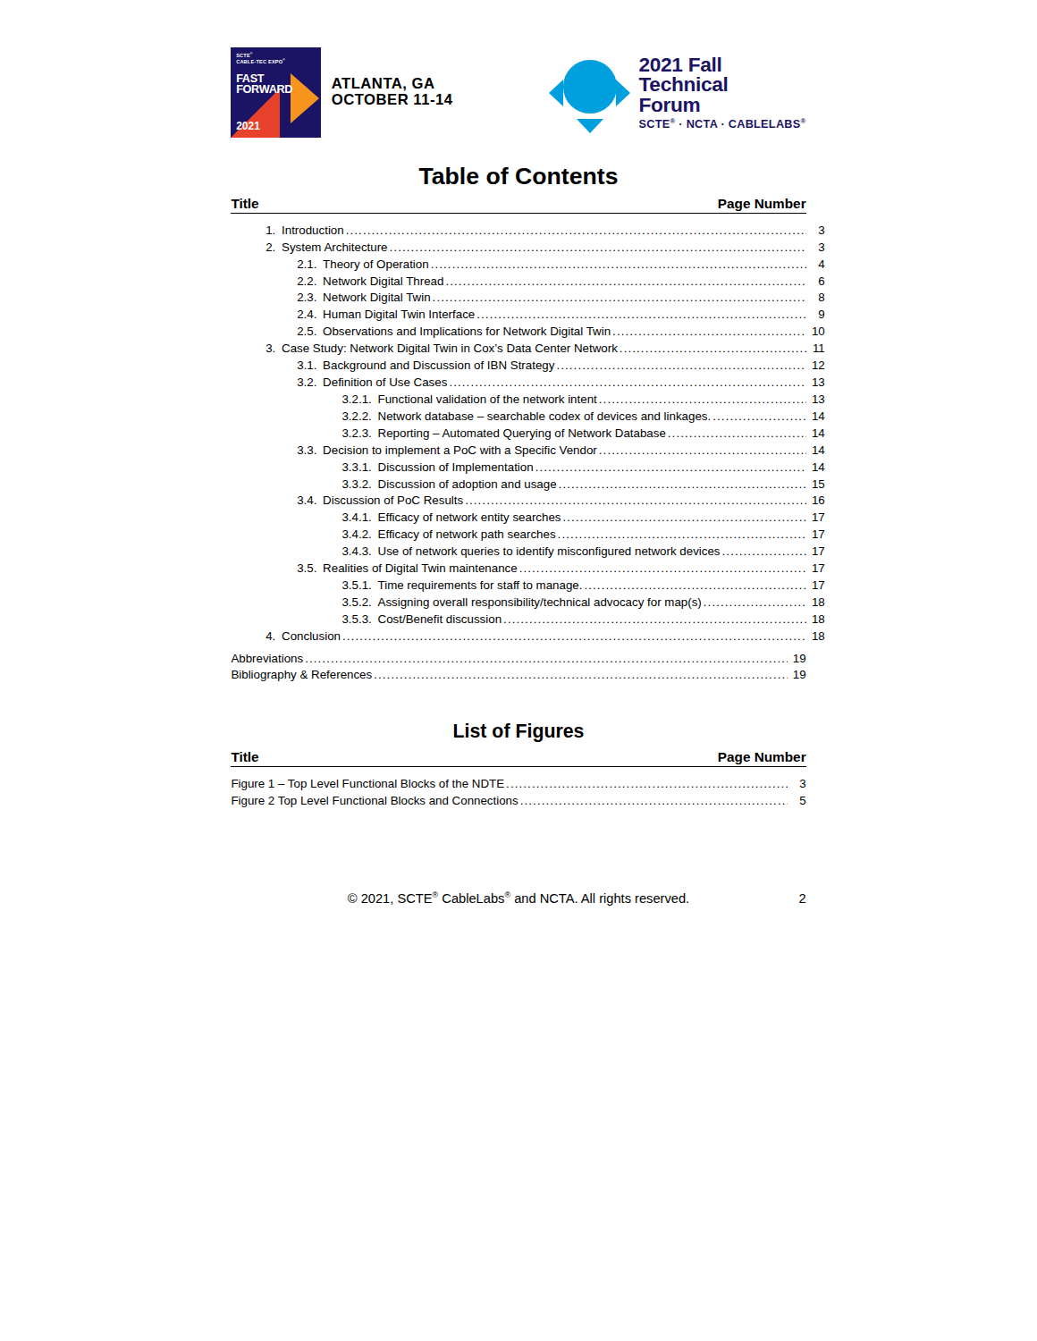SCTE®
CABLE-TEC EXPO®
FAST
FORWARD
2021
ATLANTA, GA
OCTOBER 11-14
2021 Fall
Technical
Forum
SCTE® · NCTA · CABLELABS®
Table of Contents
Title Page Number
1. Introduction .................................................................................................................................. 3
2. System Architecture ................................................................................................................. 3
2.1. Theory of Operation ......................................................................................................... 4
2.2. Network Digital Thread .................................................................................................... 6
2.3. Network Digital Twin ....................................................................................................... 8
2.4. Human Digital Twin Interface ......................................................................................... 9
2.5. Observations and Implications for Network Digital Twin ..................................................... 10
3. Case Study: Network Digital Twin in Cox’s Data Center Network ................................................... 11
3.1. Background and Discussion of IBN Strategy ....................................................................... 12
3.2. Definition of Use Cases .................................................................................................. 13
3.2.1. Functional validation of the network intent ........................................................... 13
3.2.2. Network database – searchable codex of devices and linkages. ........................ 14
3.2.3. Reporting – Automated Querying of Network Database .................................... 14
3.3. Decision to implement a PoC with a Specific Vendor ......................................................... 14
3.3.1. Discussion of Implementation .............................................................................. 14
3.3.2. Discussion of adoption and usage ...................................................................... 15
3.4. Discussion of PoC Results .............................................................................................. 16
3.4.1. Efficacy of network entity searches ..................................................................... 17
3.4.2. Efficacy of network path searches ....................................................................... 17
3.4.3. Use of network queries to identify misconfigured network devices .................... 17
3.5. Realities of Digital Twin maintenance ................................................................................. 17
3.5.1. Time requirements for staff to manage. ............................................................. 17
3.5.2. Assigning overall responsibility/technical advocacy for map(s) .......................... 18
3.5.3. Cost/Benefit discussion ......................................................................................... 18
4. Conclusion ..................................................................................................................................... 18
Abbreviations ................................................................................................................................. 19
Bibliography & References ................................................................................................................. 19
List of Figures
Title Page Number
Figure 1 – Top Level Functional Blocks of the NDTE ................................................................................. 3
Figure 2 Top Level Functional Blocks and Connections ............................................................................. 5
© 2021, SCTE® CableLabs® and NCTA. All rights reserved.
2